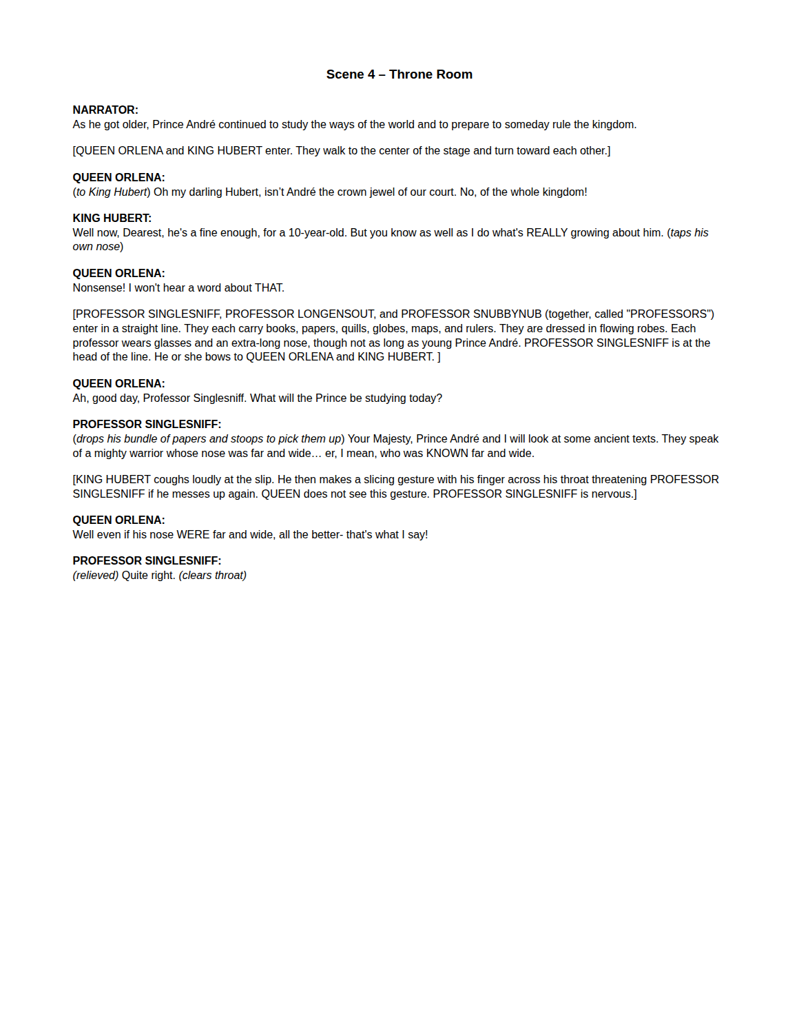Scene 4 – Throne Room
NARRATOR:
As he got older, Prince André continued to study the ways of the world and to prepare to someday rule the kingdom.
[QUEEN ORLENA and KING HUBERT enter. They walk to the center of the stage and turn toward each other.]
QUEEN ORLENA:
(to King Hubert) Oh my darling Hubert, isn’t André the crown jewel of our court. No, of the whole kingdom!
KING HUBERT:
Well now, Dearest, he's a fine enough, for a 10-year-old. But you know as well as I do what's REALLY growing about him. (taps his own nose)
QUEEN ORLENA:
Nonsense! I won't hear a word about THAT.
[PROFESSOR SINGLESNIFF, PROFESSOR LONGENSOUT, and PROFESSOR SNUBBYNUB (together, called "PROFESSORS") enter in a straight line. They each carry books, papers, quills, globes, maps, and rulers. They are dressed in flowing robes. Each professor wears glasses and an extra-long nose, though not as long as young Prince André. PROFESSOR SINGLESNIFF is at the head of the line. He or she bows to QUEEN ORLENA and KING HUBERT. ]
QUEEN ORLENA:
Ah, good day, Professor Singlesniff. What will the Prince be studying today?
PROFESSOR SINGLESNIFF:
(drops his bundle of papers and stoops to pick them up) Your Majesty, Prince André and I will look at some ancient texts. They speak of a mighty warrior whose nose was far and wide… er, I mean, who was KNOWN far and wide.
[KING HUBERT coughs loudly at the slip. He then makes a slicing gesture with his finger across his throat threatening PROFESSOR SINGLESNIFF if he messes up again. QUEEN does not see this gesture. PROFESSOR SINGLESNIFF is nervous.]
QUEEN ORLENA:
Well even if his nose WERE far and wide, all the better- that's what I say!
PROFESSOR SINGLESNIFF:
(relieved) Quite right. (clears throat)